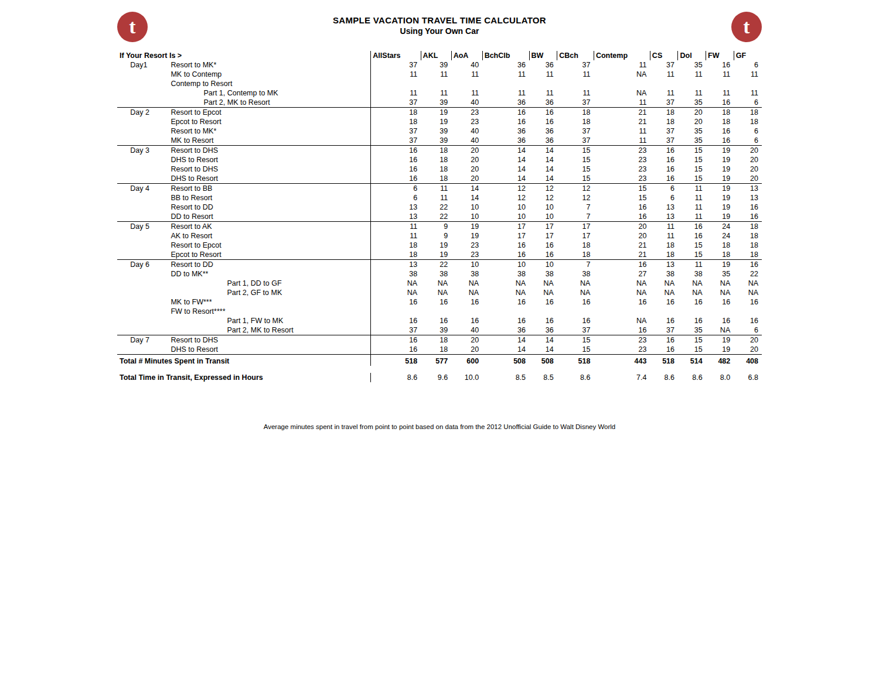t
t
SAMPLE VACATION TRAVEL TIME CALCULATOR
Using Your Own Car
| If Your Resort Is > | AllStars | AKL | AoA | BchClb | BW | CBch | Contemp | CS | Dol | FW | GF |
| --- | --- | --- | --- | --- | --- | --- | --- | --- | --- | --- | --- |
| | Day1 | Resort to MK* | 37 | 39 | 40 | 36 | 36 | 37 | 11 | 37 | 35 | 16 | 6 |
| | | MK to Contemp | 11 | 11 | 11 | 11 | 11 | 11 | NA | 11 | 11 | 11 | 11 |
| | | Contemp to Resort | | | | | | | | | | | |
| | | Part 1, Contemp to MK | 11 | 11 | 11 | 11 | 11 | 11 | NA | 11 | 11 | 11 | 11 |
| | | Part 2, MK to Resort | 37 | 39 | 40 | 36 | 36 | 37 | 11 | 37 | 35 | 16 | 6 |
| | Day 2 | Resort to Epcot | 18 | 19 | 23 | 16 | 16 | 18 | 21 | 18 | 20 | 18 | 18 |
| | | Epcot to Resort | 18 | 19 | 23 | 16 | 16 | 18 | 21 | 18 | 20 | 18 | 18 |
| | | Resort to MK* | 37 | 39 | 40 | 36 | 36 | 37 | 11 | 37 | 35 | 16 | 6 |
| | | MK to Resort | 37 | 39 | 40 | 36 | 36 | 37 | 11 | 37 | 35 | 16 | 6 |
| | Day 3 | Resort to DHS | 16 | 18 | 20 | 14 | 14 | 15 | 23 | 16 | 15 | 19 | 20 |
| | | DHS to Resort | 16 | 18 | 20 | 14 | 14 | 15 | 23 | 16 | 15 | 19 | 20 |
| | | Resort to DHS | 16 | 18 | 20 | 14 | 14 | 15 | 23 | 16 | 15 | 19 | 20 |
| | | DHS to Resort | 16 | 18 | 20 | 14 | 14 | 15 | 23 | 16 | 15 | 19 | 20 |
| | Day 4 | Resort to BB | 6 | 11 | 14 | 12 | 12 | 12 | 15 | 6 | 11 | 19 | 13 |
| | | BB to Resort | 6 | 11 | 14 | 12 | 12 | 12 | 15 | 6 | 11 | 19 | 13 |
| | | Resort to DD | 13 | 22 | 10 | 10 | 10 | 7 | 16 | 13 | 11 | 19 | 16 |
| | | DD to Resort | 13 | 22 | 10 | 10 | 10 | 7 | 16 | 13 | 11 | 19 | 16 |
| | Day 5 | Resort to AK | 11 | 9 | 19 | 17 | 17 | 17 | 20 | 11 | 16 | 24 | 18 |
| | | AK to Resort | 11 | 9 | 19 | 17 | 17 | 17 | 20 | 11 | 16 | 24 | 18 |
| | | Resort to Epcot | 18 | 19 | 23 | 16 | 16 | 18 | 21 | 18 | 15 | 18 | 18 |
| | | Epcot to Resort | 18 | 19 | 23 | 16 | 16 | 18 | 21 | 18 | 15 | 18 | 18 |
| | Day 6 | Resort to DD | 13 | 22 | 10 | 10 | 10 | 7 | 16 | 13 | 11 | 19 | 16 |
| | | DD to MK** | 38 | 38 | 38 | 38 | 38 | 38 | 27 | 38 | 38 | 35 | 22 |
| | | Part 1, DD to GF | NA | NA | NA | NA | NA | NA | NA | NA | NA | NA | NA |
| | | Part 2, GF to MK | NA | NA | NA | NA | NA | NA | NA | NA | NA | NA | NA |
| | | MK to FW*** | 16 | 16 | 16 | 16 | 16 | 16 | 16 | 16 | 16 | 16 | 16 |
| | | FW to Resort**** | | | | | | | | | | | |
| | | Part 1, FW to MK | 16 | 16 | 16 | 16 | 16 | 16 | NA | 16 | 16 | 16 | 16 |
| | | Part 2, MK to Resort | 37 | 39 | 40 | 36 | 36 | 37 | 16 | 37 | 35 | NA | 6 |
| | Day 7 | Resort to DHS | 16 | 18 | 20 | 14 | 14 | 15 | 23 | 16 | 15 | 19 | 20 |
| | | DHS to Resort | 16 | 18 | 20 | 14 | 14 | 15 | 23 | 16 | 15 | 19 | 20 |
| Total # Minutes Spent in Transit | 518 | 577 | 600 | 508 | 508 | 518 | 443 | 518 | 514 | 482 | 408 |
| Total Time in Transit, Expressed in Hours | 8.6 | 9.6 | 10.0 | 8.5 | 8.5 | 8.6 | 7.4 | 8.6 | 8.6 | 8.0 | 6.8 |
Average minutes spent in travel from point to point based on data from the 2012 Unofficial Guide to Walt Disney World